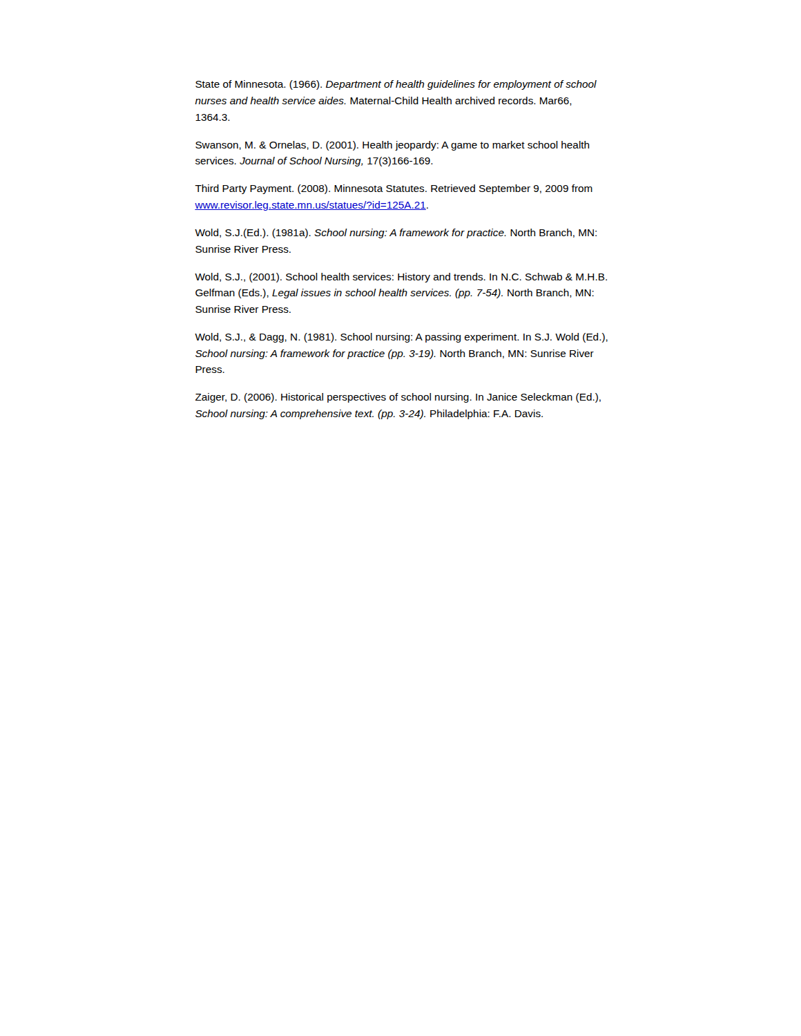State of Minnesota. (1966). Department of health guidelines for employment of school nurses and health service aides. Maternal-Child Health archived records. Mar66, 1364.3.
Swanson, M. & Ornelas, D. (2001). Health jeopardy: A game to market school health services. Journal of School Nursing, 17(3)166-169.
Third Party Payment. (2008). Minnesota Statutes. Retrieved September 9, 2009 from www.revisor.leg.state.mn.us/statues/?id=125A.21.
Wold, S.J.(Ed.). (1981a). School nursing: A framework for practice. North Branch, MN: Sunrise River Press.
Wold, S.J., (2001). School health services: History and trends. In N.C. Schwab & M.H.B. Gelfman (Eds.), Legal issues in school health services. (pp. 7-54). North Branch, MN: Sunrise River Press.
Wold, S.J., & Dagg, N. (1981). School nursing: A passing experiment. In S.J. Wold (Ed.), School nursing: A framework for practice (pp. 3-19). North Branch, MN: Sunrise River Press.
Zaiger, D. (2006). Historical perspectives of school nursing. In Janice Seleckman (Ed.), School nursing: A comprehensive text. (pp. 3-24). Philadelphia: F.A. Davis.